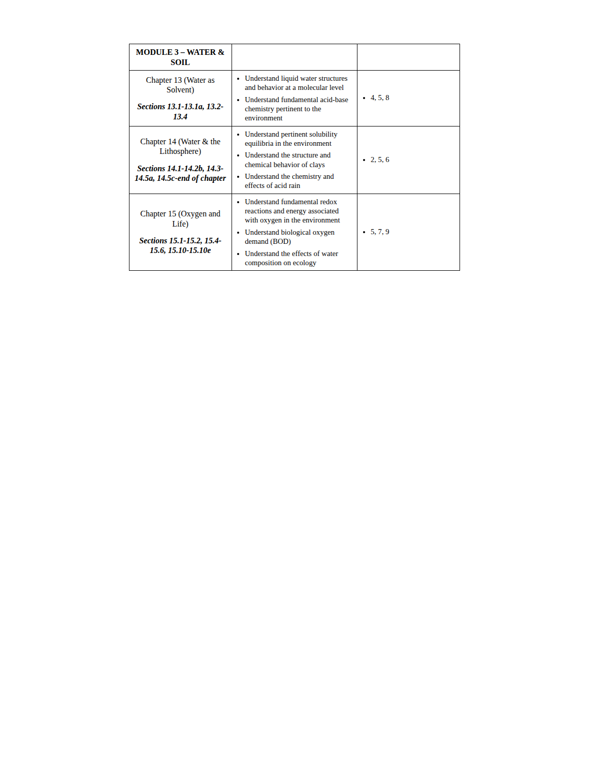| MODULE 3 – WATER & SOIL | | |
| Chapter 13 (Water as Solvent) Sections 13.1-13.1a, 13.2-13.4 | Understand liquid water structures and behavior at a molecular level Understand fundamental acid-base chemistry pertinent to the environment | 4, 5, 8 |
| Chapter 14 (Water & the Lithosphere) Sections 14.1-14.2b, 14.3-14.5a, 14.5c-end of chapter | Understand pertinent solubility equilibria in the environment Understand the structure and chemical behavior of clays Understand the chemistry and effects of acid rain | 2, 5, 6 |
| Chapter 15 (Oxygen and Life) Sections 15.1-15.2, 15.4-15.6, 15.10-15.10e | Understand fundamental redox reactions and energy associated with oxygen in the environment Understand biological oxygen demand (BOD) Understand the effects of water composition on ecology | 5, 7, 9 |